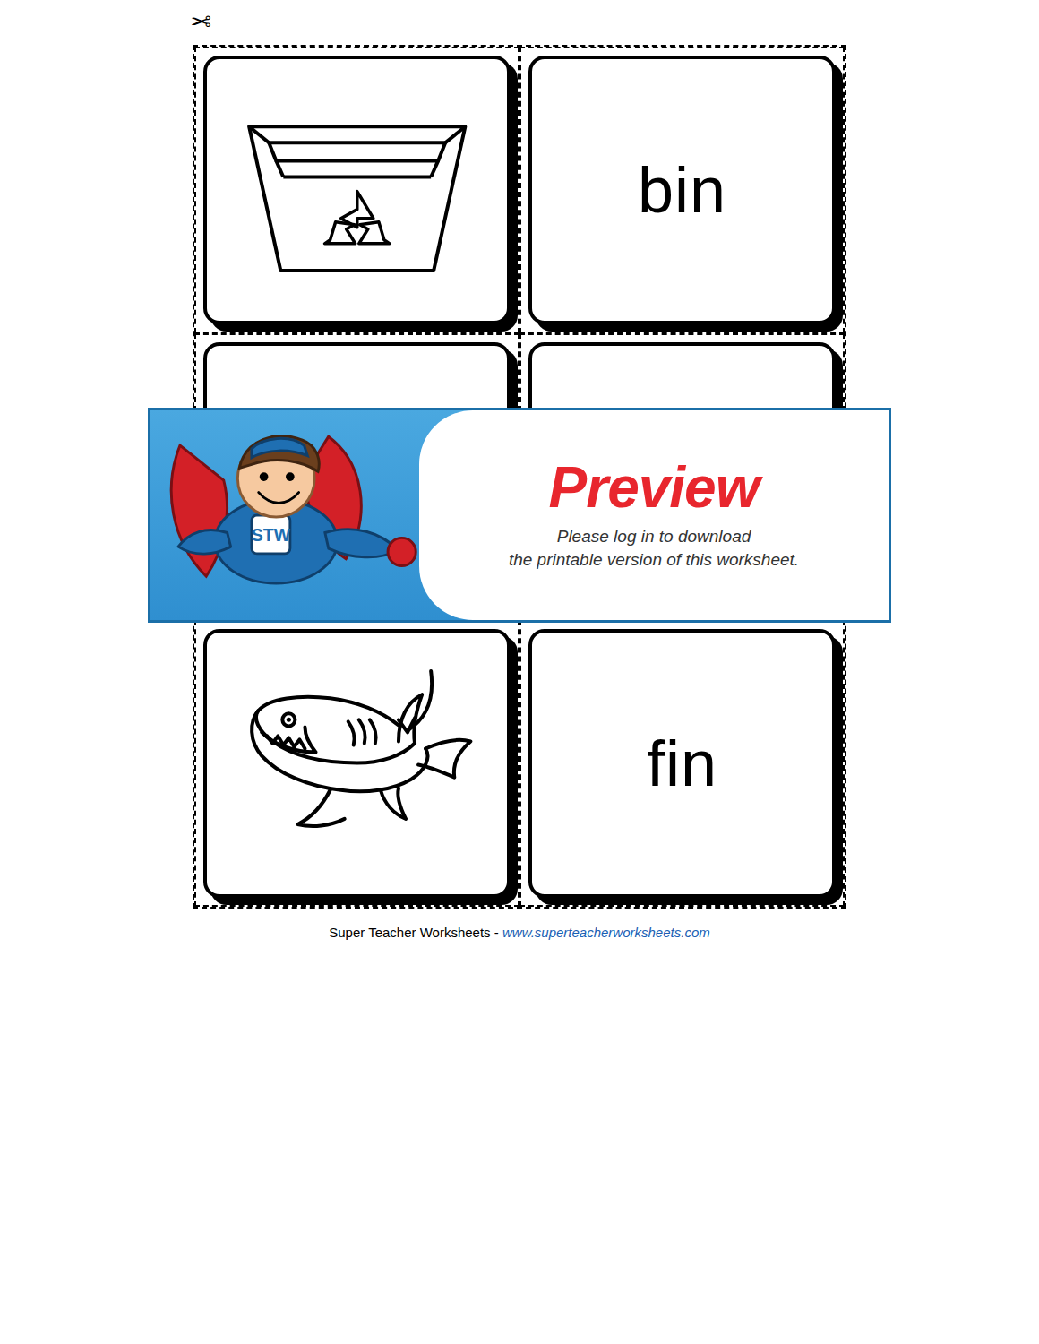✂
bin
fin
STW
Preview
Please log in to download
the printable version of this worksheet.
Super Teacher Worksheets - www.superteacherworksheets.com